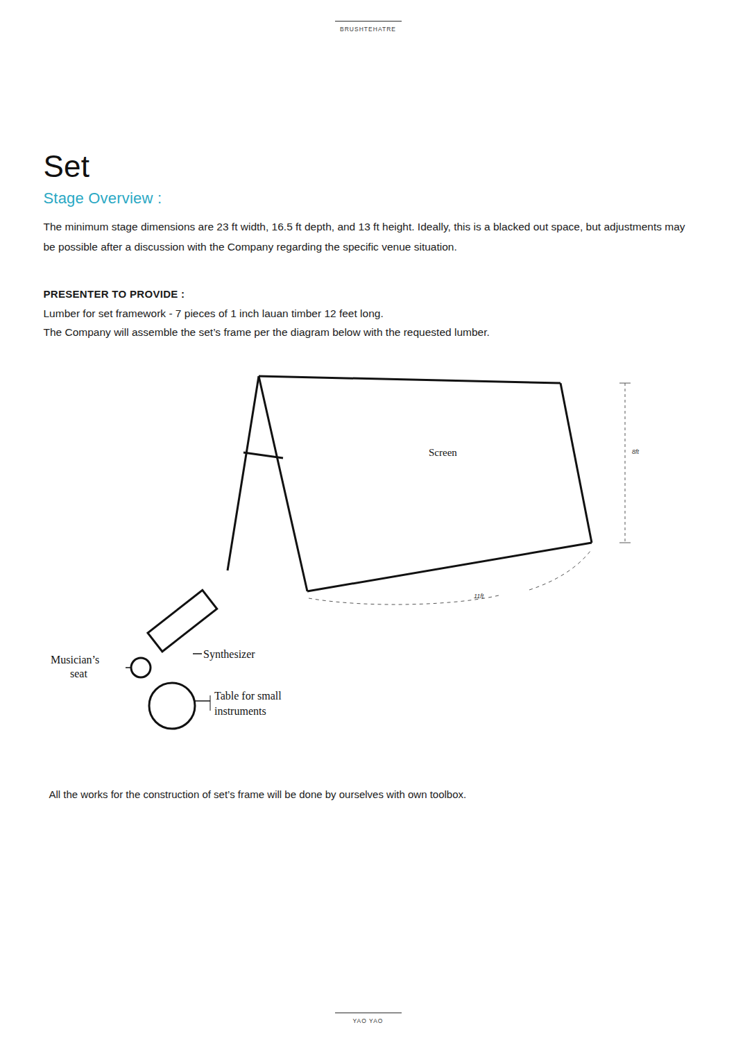BRUSHTEHATRE
Set
Stage Overview :
The minimum stage dimensions are 23 ft width, 16.5 ft depth, and 13 ft height. Ideally, this is a blacked out space, but adjustments may be possible after a discussion with the Company regarding the specific venue situation.
PRESENTER TO PROVIDE :
Lumber for set framework - 7 pieces of 1 inch lauan timber 12 feet long.
The Company will assemble the set’s frame per the diagram below with the requested lumber.
8ft 11ft Screen Musician’s seat Synthesizer Table for small instruments
All the works for the construction of set’s frame will be done by ourselves with own toolbox.
YAO YAO